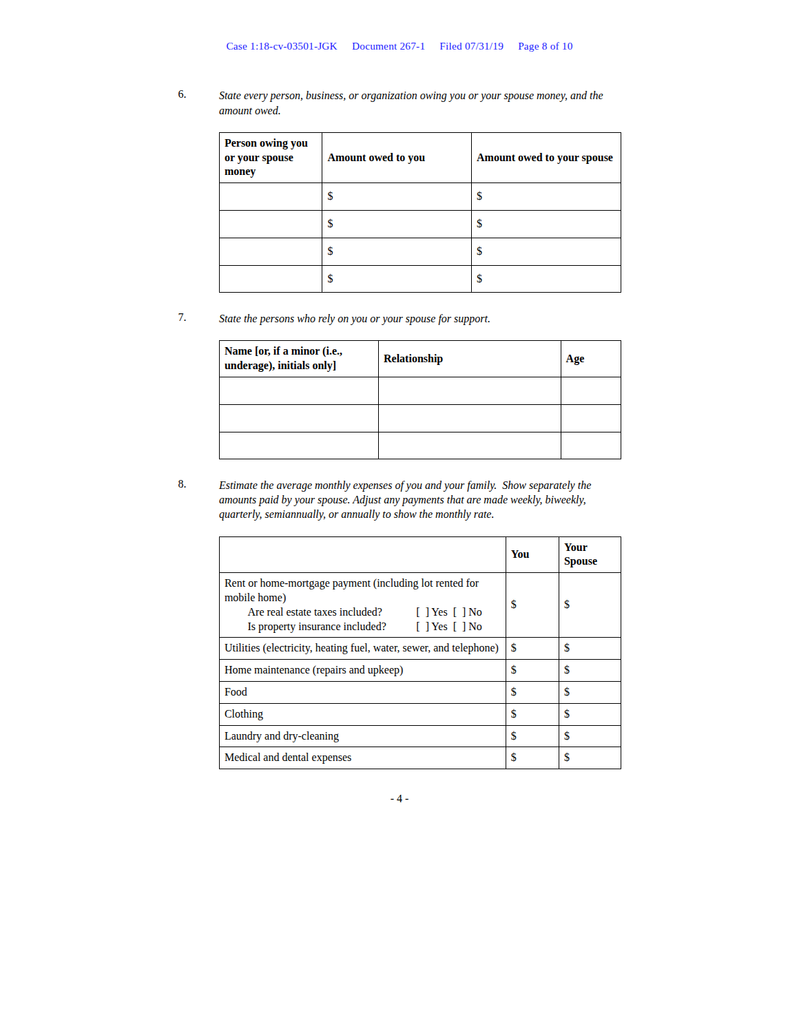Case 1:18-cv-03501-JGK Document 267-1 Filed 07/31/19 Page 8 of 10
6.
State every person, business, or organization owing you or your spouse money, and the amount owed.
| Person owing you or your spouse money | Amount owed to you | Amount owed to your spouse |
| --- | --- | --- |
| | $ | $ |
| | $ | $ |
| | $ | $ |
| | $ | $ |
7.
State the persons who rely on you or your spouse for support.
| Name [or, if a minor (i.e., underage), initials only] | Relationship | Age |
| --- | --- | --- |
8.
Estimate the average monthly expenses of you and your family. Show separately the amounts paid by your spouse. Adjust any payments that are made weekly, biweekly, quarterly, semiannually, or annually to show the monthly rate.
| | You | Your Spouse |
| --- | --- | --- |
| Rent or home-mortgage payment (including lot rented for mobile home) Are real estate taxes included? [ ] Yes [ ] No Is property insurance included? [ ] Yes [ ] No | $ | $ |
| Utilities (electricity, heating fuel, water, sewer, and telephone) | $ | $ |
| Home maintenance (repairs and upkeep) | $ | $ |
| Food | $ | $ |
| Clothing | $ | $ |
| Laundry and dry-cleaning | $ | $ |
| Medical and dental expenses | $ | $ |
- 4 -